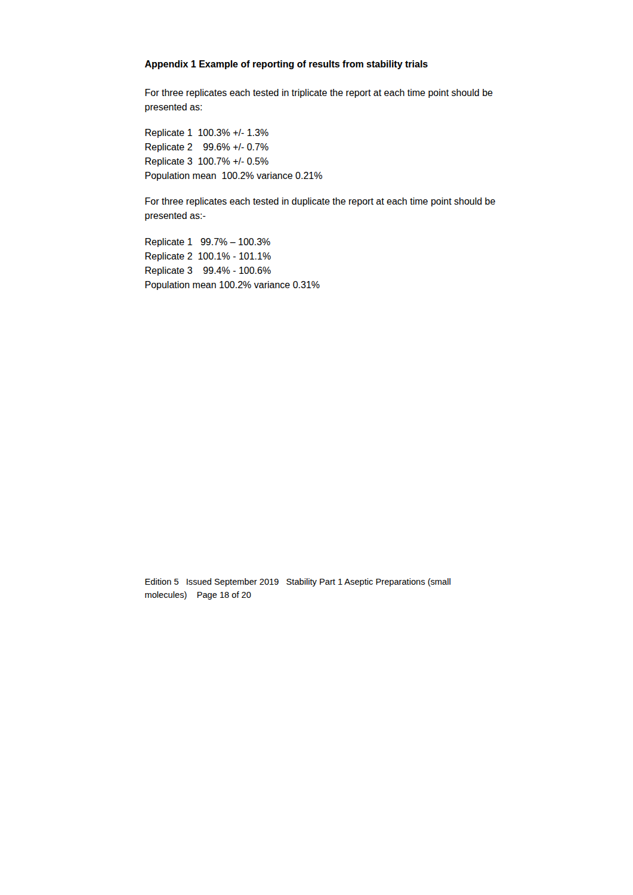Appendix 1 Example of reporting of results from stability trials
For three replicates each tested in triplicate the report at each time point should be presented as:
Replicate 1 100.3% +/- 1.3%
Replicate 2 99.6% +/- 0.7%
Replicate 3 100.7% +/- 0.5%
Population mean 100.2% variance 0.21%
For three replicates each tested in duplicate the report at each time point should be presented as:-
Replicate 1 99.7% – 100.3%
Replicate 2 100.1% - 101.1%
Replicate 3 99.4% - 100.6%
Population mean 100.2% variance 0.31%
Edition 5 Issued September 2019 Stability Part 1 Aseptic Preparations (small molecules) Page 18 of 20